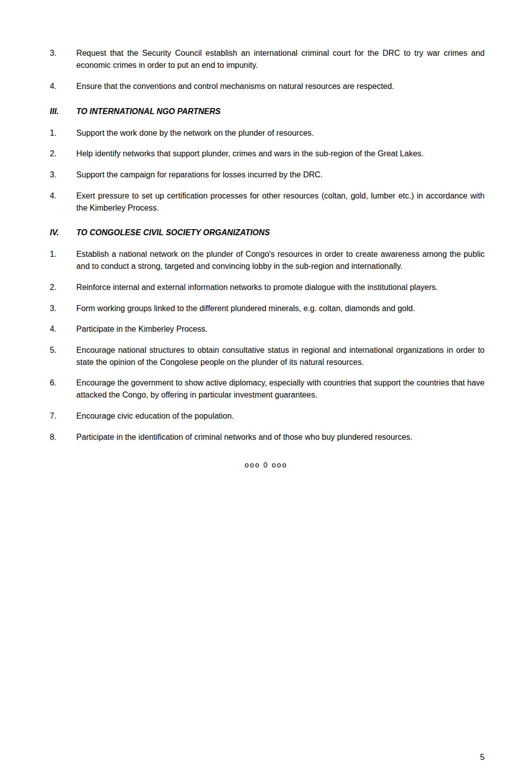3.
Request that the Security Council establish an international criminal court for the DRC to try war crimes and economic crimes in order to put an end to impunity.
4.
Ensure that the conventions and control mechanisms on natural resources are respected.
III. TO INTERNATIONAL NGO PARTNERS
1.
Support the work done by the network on the plunder of resources.
2.
Help identify networks that support plunder, crimes and wars in the sub-region of the Great Lakes.
3.
Support the campaign for reparations for losses incurred by the DRC.
4.
Exert pressure to set up certification processes for other resources (coltan, gold, lumber etc.) in accordance with the Kimberley Process.
IV. TO CONGOLESE CIVIL SOCIETY ORGANIZATIONS
1.
Establish a national network on the plunder of Congo's resources in order to create awareness among the public and to conduct a strong, targeted and convincing lobby in the sub-region and internationally.
2.
Reinforce internal and external information networks to promote dialogue with the institutional players.
3.
Form working groups linked to the different plundered minerals, e.g. coltan, diamonds and gold.
4.
Participate in the Kimberley Process.
5.
Encourage national structures to obtain consultative status in regional and international organizations in order to state the opinion of the Congolese people on the plunder of its natural resources.
6.
Encourage the government to show active diplomacy, especially with countries that support the countries that have attacked the Congo, by offering in particular investment guarantees.
7.
Encourage civic education of the population.
8.
Participate in the identification of criminal networks and of those who buy plundered resources.
ooo 0 ooo
5